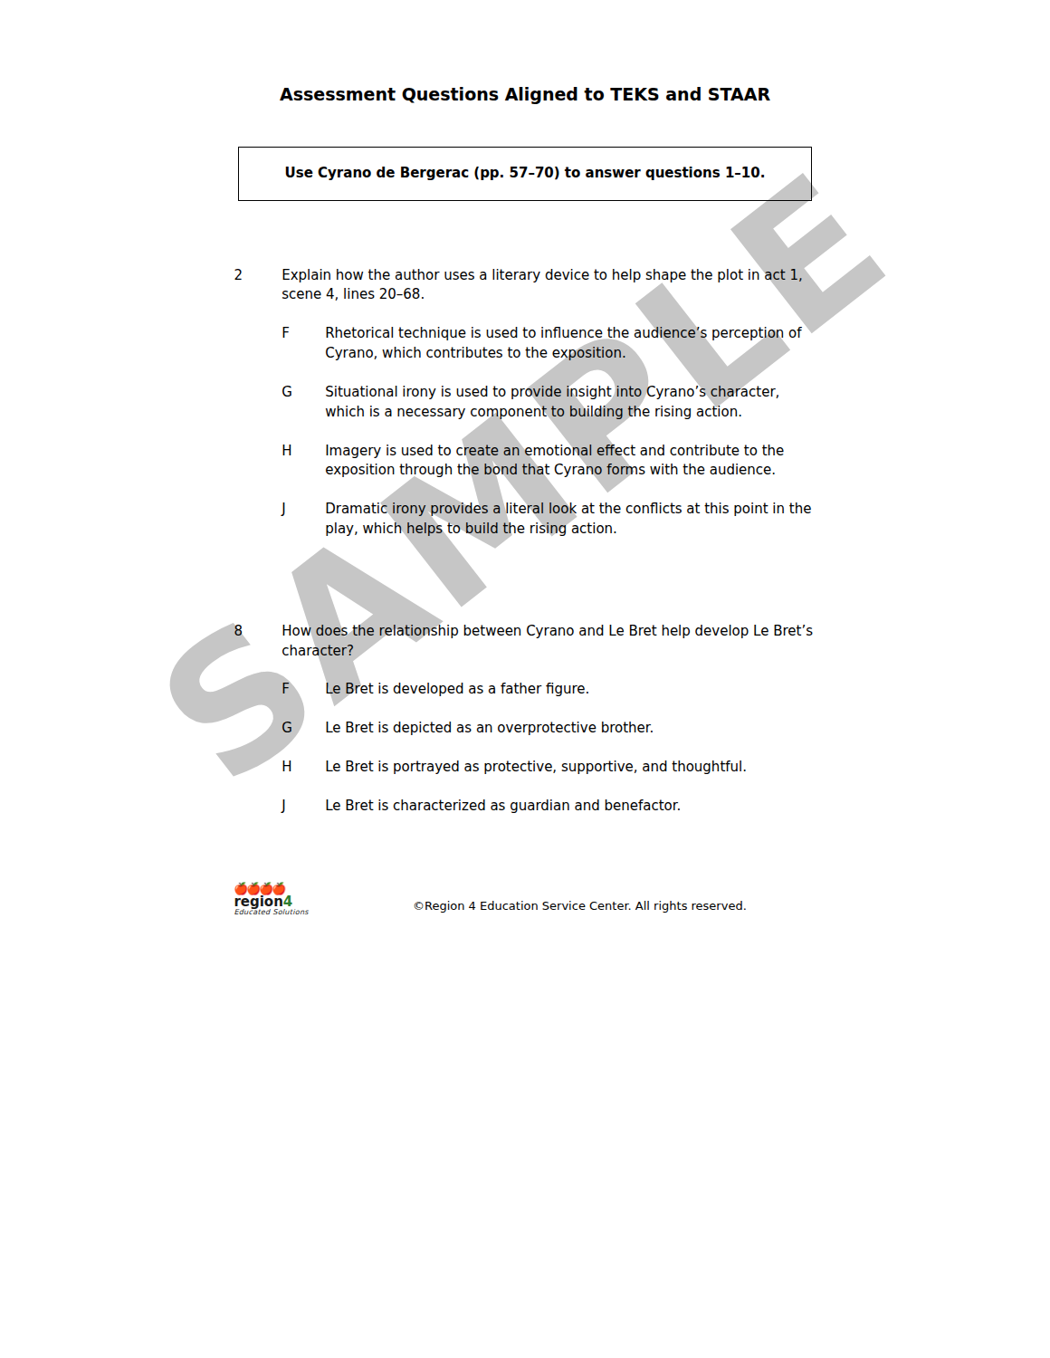SAMPLE
Assessment Questions Aligned to TEKS and STAAR
Use Cyrano de Bergerac (pp. 57–70) to answer questions 1–10.
2
Explain how the author uses a literary device to help shape the plot in act 1, scene 4, lines 20–68.
FRhetorical technique is used to influence the audience’s perception of Cyrano, which contributes to the exposition.
GSituational irony is used to provide insight into Cyrano’s character, which is a necessary component to building the rising action.
HImagery is used to create an emotional effect and contribute to the exposition through the bond that Cyrano forms with the audience.
JDramatic irony provides a literal look at the conflicts at this point in the play, which helps to build the rising action.
8
How does the relationship between Cyrano and Le Bret help develop Le Bret’s character?
FLe Bret is developed as a father figure.
GLe Bret is depicted as an overprotective brother.
HLe Bret is portrayed as protective, supportive, and thoughtful.
JLe Bret is characterized as guardian and benefactor.
🍎🍎🍎🍎
region4
Educated Solutions
©Region 4 Education Service Center. All rights reserved.